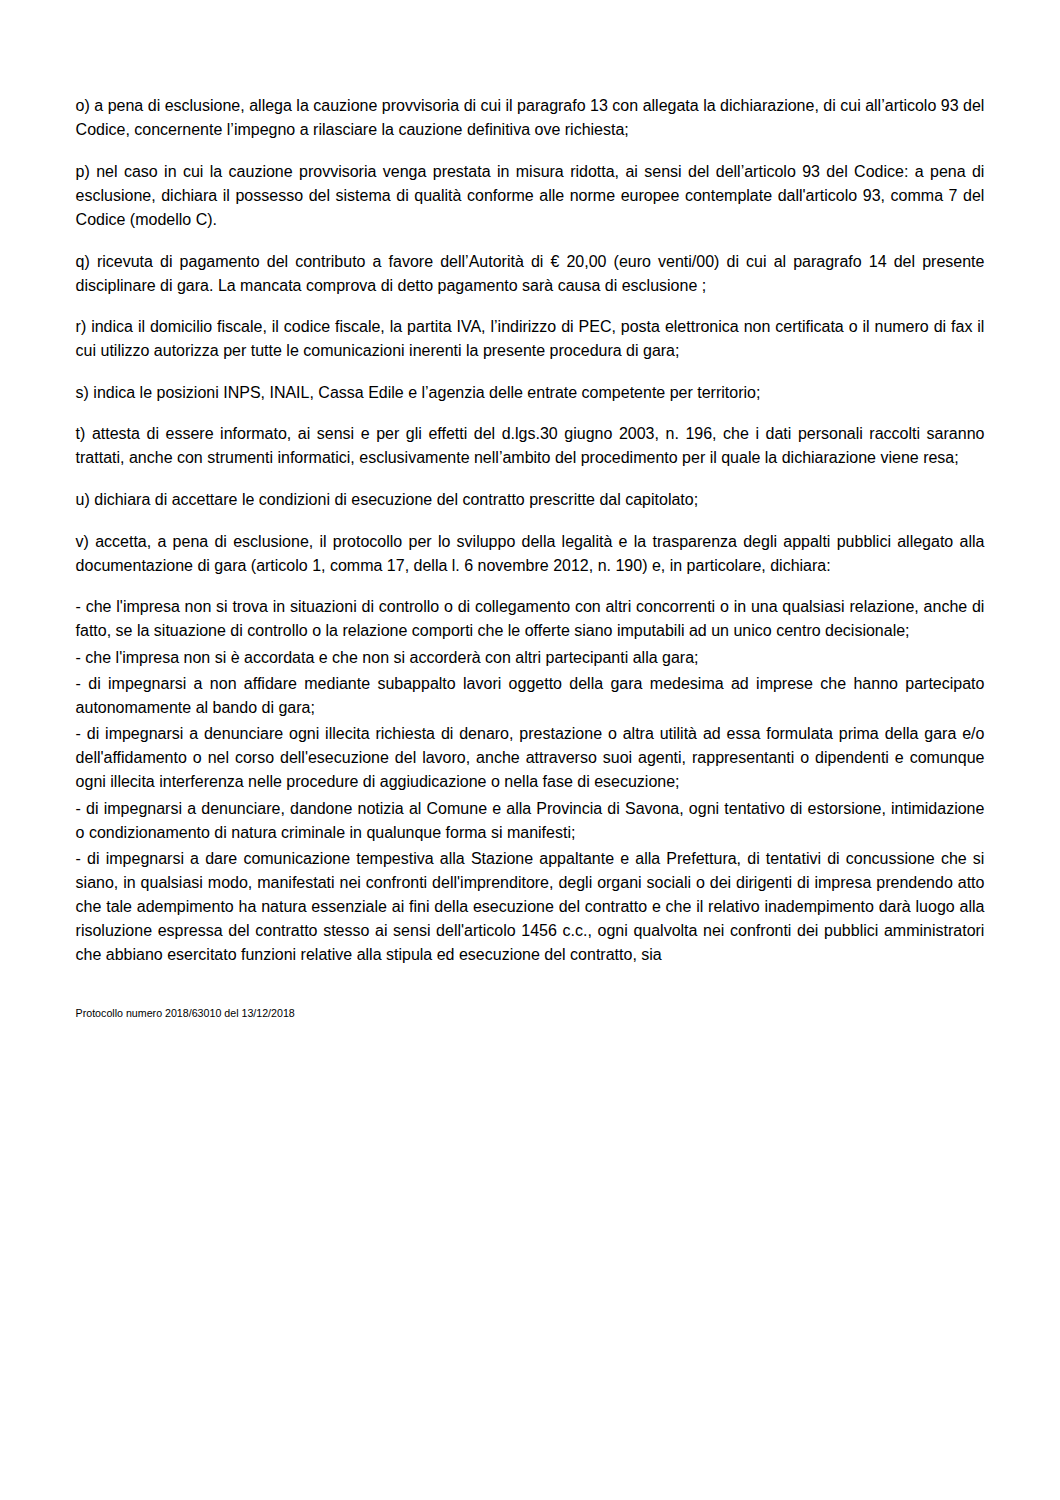o) a pena di esclusione, allega la cauzione provvisoria di cui il paragrafo 13 con allegata la dichiarazione, di cui all’articolo 93 del Codice, concernente l’impegno a rilasciare la cauzione definitiva ove richiesta;
p) nel caso in cui la cauzione provvisoria venga prestata in misura ridotta, ai sensi del dell’articolo 93 del Codice: a pena di esclusione, dichiara il possesso del sistema di qualità conforme alle norme europee contemplate dall'articolo 93, comma 7 del Codice (modello C).
q) ricevuta di pagamento del contributo a favore dell’Autorità di € 20,00 (euro venti/00) di cui al paragrafo 14 del presente disciplinare di gara. La mancata comprova di detto pagamento sarà causa di esclusione ;
r) indica il domicilio fiscale, il codice fiscale, la partita IVA, l’indirizzo di PEC, posta elettronica non certificata o il numero di fax il cui utilizzo autorizza per tutte le comunicazioni inerenti la presente procedura di gara;
s) indica le posizioni INPS, INAIL, Cassa Edile e l’agenzia delle entrate competente per territorio;
t) attesta di essere informato, ai sensi e per gli effetti del d.lgs.30 giugno 2003, n. 196, che i dati personali raccolti saranno trattati, anche con strumenti informatici, esclusivamente nell’ambito del procedimento per il quale la dichiarazione viene resa;
u) dichiara di accettare le condizioni di esecuzione del contratto prescritte dal capitolato;
v) accetta, a pena di esclusione, il protocollo per lo sviluppo della legalità e la trasparenza degli appalti pubblici allegato alla documentazione di gara (articolo 1, comma 17, della l. 6 novembre 2012, n. 190) e, in particolare, dichiara:
- che l'impresa non si trova in situazioni di controllo o di collegamento con altri concorrenti o in una qualsiasi relazione, anche di fatto, se la situazione di controllo o la relazione comporti che le offerte siano imputabili ad un unico centro decisionale;
- che l'impresa non si è accordata e che non si accorderà con altri partecipanti alla gara;
- di impegnarsi a non affidare mediante subappalto lavori oggetto della gara medesima ad imprese che hanno partecipato autonomamente al bando di gara;
- di impegnarsi a denunciare ogni illecita richiesta di denaro, prestazione o altra utilità ad essa formulata prima della gara e/o dell'affidamento o nel corso dell'esecuzione del lavoro, anche attraverso suoi agenti, rappresentanti o dipendenti e comunque ogni illecita interferenza nelle procedure di aggiudicazione o nella fase di esecuzione;
- di impegnarsi a denunciare, dandone notizia al Comune e alla Provincia di Savona, ogni tentativo di estorsione, intimidazione o condizionamento di natura criminale in qualunque forma si manifesti;
- di impegnarsi a dare comunicazione tempestiva alla Stazione appaltante e alla Prefettura, di tentativi di concussione che si siano, in qualsiasi modo, manifestati nei confronti dell'imprenditore, degli organi sociali o dei dirigenti di impresa prendendo atto che tale adempimento ha natura essenziale ai fini della esecuzione del contratto e che il relativo inadempimento darà luogo alla risoluzione espressa del contratto stesso ai sensi dell'articolo 1456 c.c., ogni qualvolta nei confronti dei pubblici amministratori che abbiano esercitato funzioni relative alla stipula ed esecuzione del contratto, sia
Protocollo numero 2018/63010 del 13/12/2018